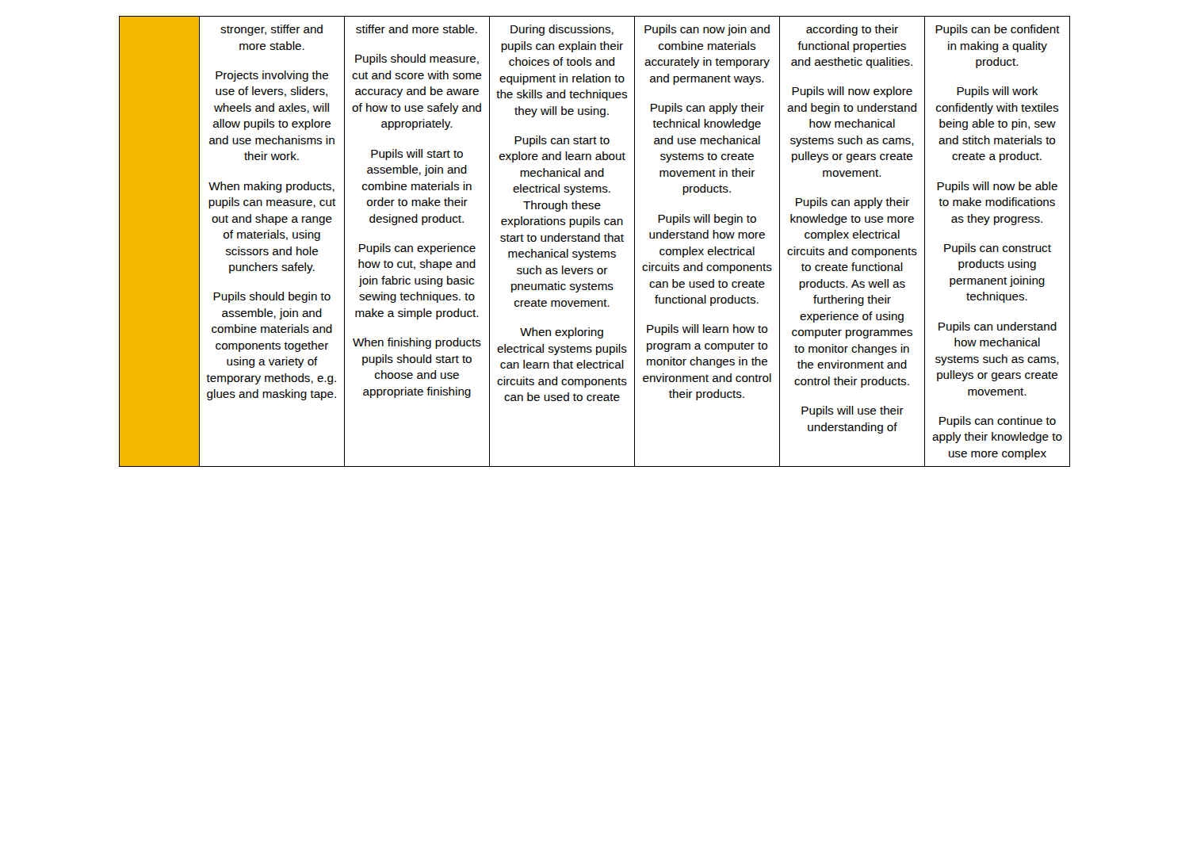| | stronger, stiffer and more stable. Projects involving the use of levers, sliders, wheels and axles, will allow pupils to explore and use mechanisms in their work. When making products, pupils can measure, cut out and shape a range of materials, using scissors and hole punchers safely. Pupils should begin to assemble, join and combine materials and components together using a variety of temporary methods, e.g. glues and masking tape. | stiffer and more stable. Pupils should measure, cut and score with some accuracy and be aware of how to use safely and appropriately. Pupils will start to assemble, join and combine materials in order to make their designed product. Pupils can experience how to cut, shape and join fabric using basic sewing techniques. to make a simple product. When finishing products pupils should start to choose and use appropriate finishing | During discussions, pupils can explain their choices of tools and equipment in relation to the skills and techniques they will be using. Pupils can start to explore and learn about mechanical and electrical systems. Through these explorations pupils can start to understand that mechanical systems such as levers or pneumatic systems create movement. When exploring electrical systems pupils can learn that electrical circuits and components can be used to create | Pupils can now join and combine materials accurately in temporary and permanent ways. Pupils can apply their technical knowledge and use mechanical systems to create movement in their products. Pupils will begin to understand how more complex electrical circuits and components can be used to create functional products. Pupils will learn how to program a computer to monitor changes in the environment and control their products. | according to their functional properties and aesthetic qualities. Pupils will now explore and begin to understand how mechanical systems such as cams, pulleys or gears create movement. Pupils can apply their knowledge to use more complex electrical circuits and components to create functional products. As well as furthering their experience of using computer programmes to monitor changes in the environment and control their products. Pupils will use their understanding of | Pupils can be confident in making a quality product. Pupils will work confidently with textiles being able to pin, sew and stitch materials to create a product. Pupils will now be able to make modifications as they progress. Pupils can construct products using permanent joining techniques. Pupils can understand how mechanical systems such as cams, pulleys or gears create movement. Pupils can continue to apply their knowledge to use more complex |